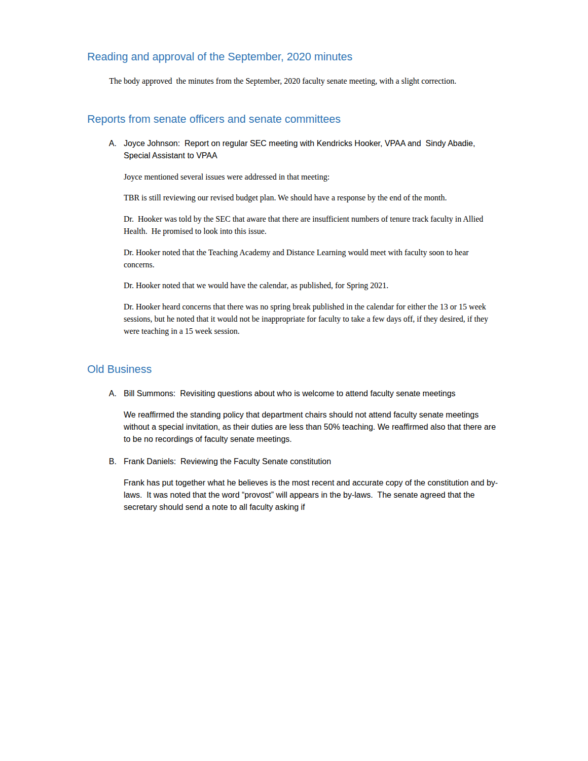Reading and approval of the September, 2020 minutes
The body approved the minutes from the September, 2020 faculty senate meeting, with a slight correction.
Reports from senate officers and senate committees
Joyce Johnson: Report on regular SEC meeting with Kendricks Hooker, VPAA and Sindy Abadie, Special Assistant to VPAA
Joyce mentioned several issues were addressed in that meeting:
TBR is still reviewing our revised budget plan. We should have a response by the end of the month.
Dr. Hooker was told by the SEC that aware that there are insufficient numbers of tenure track faculty in Allied Health. He promised to look into this issue.
Dr. Hooker noted that the Teaching Academy and Distance Learning would meet with faculty soon to hear concerns.
Dr. Hooker noted that we would have the calendar, as published, for Spring 2021.
Dr. Hooker heard concerns that there was no spring break published in the calendar for either the 13 or 15 week sessions, but he noted that it would not be inappropriate for faculty to take a few days off, if they desired, if they were teaching in a 15 week session.
Old Business
Bill Summons: Revisiting questions about who is welcome to attend faculty senate meetings
We reaffirmed the standing policy that department chairs should not attend faculty senate meetings without a special invitation, as their duties are less than 50% teaching. We reaffirmed also that there are to be no recordings of faculty senate meetings.
Frank Daniels: Reviewing the Faculty Senate constitution
Frank has put together what he believes is the most recent and accurate copy of the constitution and by-laws. It was noted that the word “provost” will appears in the by-laws. The senate agreed that the secretary should send a note to all faculty asking if